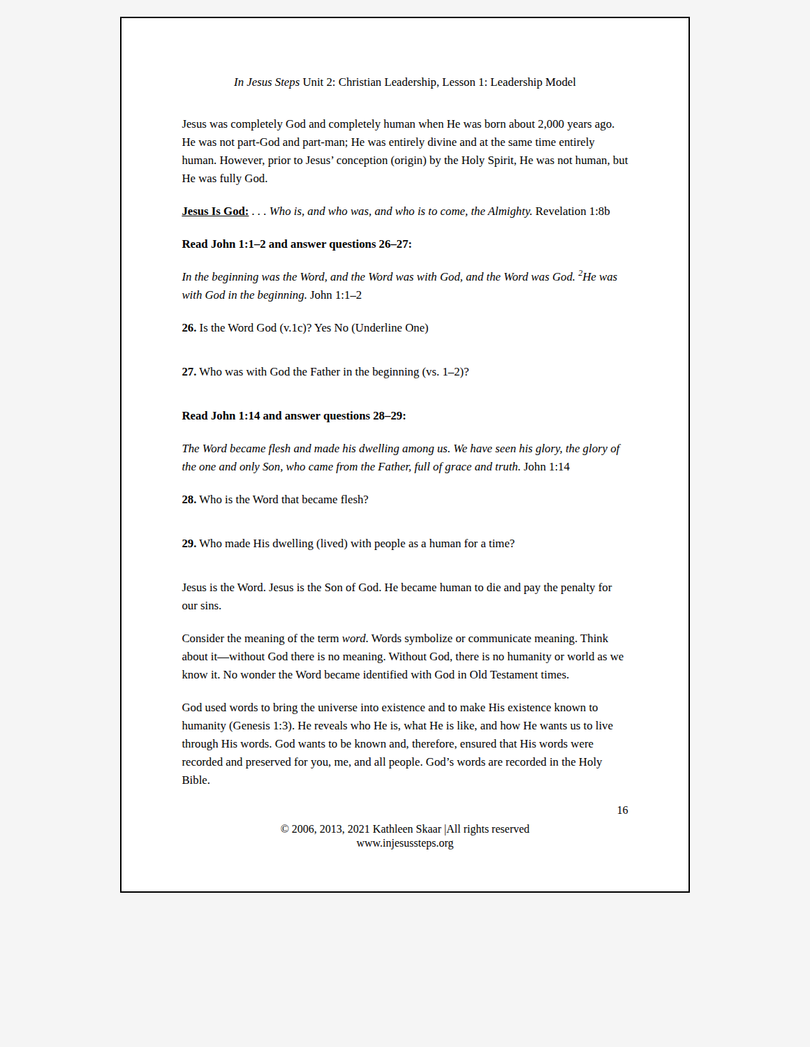In Jesus Steps Unit 2: Christian Leadership, Lesson 1: Leadership Model
Jesus was completely God and completely human when He was born about 2,000 years ago. He was not part-God and part-man; He was entirely divine and at the same time entirely human. However, prior to Jesus’ conception (origin) by the Holy Spirit, He was not human, but He was fully God.
Jesus Is God: . . . Who is, and who was, and who is to come, the Almighty. Revelation 1:8b
Read John 1:1–2 and answer questions 26–27:
In the beginning was the Word, and the Word was with God, and the Word was God. 2He was with God in the beginning. John 1:1–2
26. Is the Word God (v.1c)? Yes No (Underline One)
27. Who was with God the Father in the beginning (vs. 1–2)?
Read John 1:14 and answer questions 28–29:
The Word became flesh and made his dwelling among us. We have seen his glory, the glory of the one and only Son, who came from the Father, full of grace and truth. John 1:14
28. Who is the Word that became flesh?
29. Who made His dwelling (lived) with people as a human for a time?
Jesus is the Word. Jesus is the Son of God. He became human to die and pay the penalty for our sins.
Consider the meaning of the term word. Words symbolize or communicate meaning. Think about it—without God there is no meaning. Without God, there is no humanity or world as we know it. No wonder the Word became identified with God in Old Testament times.
God used words to bring the universe into existence and to make His existence known to humanity (Genesis 1:3). He reveals who He is, what He is like, and how He wants us to live through His words. God wants to be known and, therefore, ensured that His words were recorded and preserved for you, me, and all people. God’s words are recorded in the Holy Bible.
16
© 2006, 2013, 2021 Kathleen Skaar |All rights reserved
www.injesussteps.org